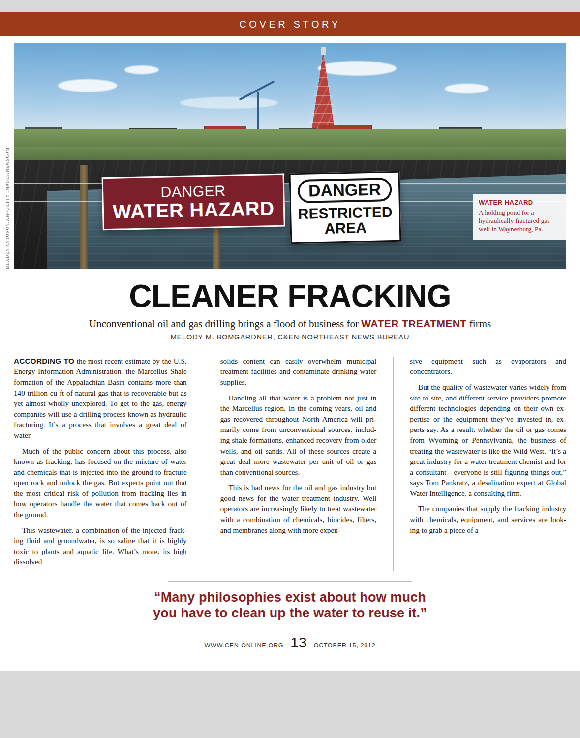COVER STORY
MLADEN ANTONOV/AFP/GETTY IMAGES/NEWSCOM
DANGER WATER HAZARD
DANGER
RESTRICTED
AREA
WATER HAZARD A holding pond for a hydraulically fractured gas well in Waynesburg, Pa.
CLEANER FRACKING
Unconventional oil and gas drilling brings a flood of business for WATER TREATMENT firms
MELODY M. BOMGARDNER, C&EN NORTHEAST NEWS BUREAU
ACCORDING TO the most recent estimate by the U.S. Energy Information Administration, the Marcellus Shale formation of the Appalachian Basin contains more than 140 trillion cu ft of natural gas that is recoverable but as yet almost wholly unexplored. To get to the gas, energy companies will use a drilling process known as hydraulic fracturing. It’s a process that involves a great deal of water.
Much of the public concern about this process, also known as fracking, has focused on the mixture of water and chemicals that is injected into the ground to fracture open rock and unlock the gas. But experts point out that the most critical risk of pollution from fracking lies in how operators handle the water that comes back out of the ground.
This wastewater, a combination of the injected fracking fluid and groundwater, is so saline that it is highly toxic to plants and aquatic life. What’s more, its high dissolved
solids content can easily overwhelm municipal treatment facilities and contaminate drinking water supplies.
Handling all that water is a problem not just in the Marcellus region. In the coming years, oil and gas recovered throughout North America will primarily come from unconventional sources, including shale formations, enhanced recovery from older wells, and oil sands. All of these sources create a great deal more wastewater per unit of oil or gas than conventional sources.
This is bad news for the oil and gas industry but good news for the water treatment industry. Well operators are increasingly likely to treat wastewater with a combination of chemicals, biocides, filters, and membranes along with more expen-
sive equipment such as evaporators and concentrators.
But the quality of wastewater varies widely from site to site, and different service providers promote different technologies depending on their own expertise or the equipment they’ve invested in, experts say. As a result, whether the oil or gas comes from Wyoming or Pennsylvania, the business of treating the wastewater is like the Wild West. “It’s a great industry for a water treatment chemist and for a consultant—everyone is still figuring things out,” says Tom Pankratz, a desalination expert at Global Water Intelligence, a consulting firm.
The companies that supply the fracking industry with chemicals, equipment, and services are looking to grab a piece of a
“Many philosophies exist about how much
you have to clean up the water to reuse it.”
WWW.CEN-ONLINE.ORG 13 OCTOBER 15, 2012